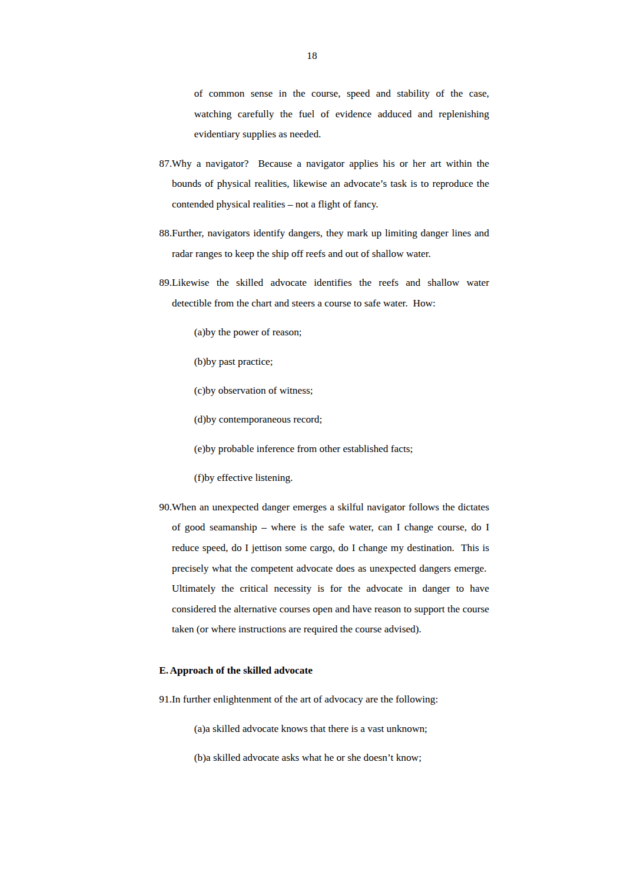18
of common sense in the course, speed and stability of the case, watching carefully the fuel of evidence adduced and replenishing evidentiary supplies as needed.
87.
Why a navigator? Because a navigator applies his or her art within the bounds of physical realities, likewise an advocate’s task is to reproduce the contended physical realities – not a flight of fancy.
88.
Further, navigators identify dangers, they mark up limiting danger lines and radar ranges to keep the ship off reefs and out of shallow water.
89.
Likewise the skilled advocate identifies the reefs and shallow water detectible from the chart and steers a course to safe water. How:
(a)
by the power of reason;
(b)
by past practice;
(c)
by observation of witness;
(d)
by contemporaneous record;
(e)
by probable inference from other established facts;
(f)
by effective listening.
90.
When an unexpected danger emerges a skilful navigator follows the dictates of good seamanship – where is the safe water, can I change course, do I reduce speed, do I jettison some cargo, do I change my destination. This is precisely what the competent advocate does as unexpected dangers emerge. Ultimately the critical necessity is for the advocate in danger to have considered the alternative courses open and have reason to support the course taken (or where instructions are required the course advised).
E.
Approach of the skilled advocate
91.
In further enlightenment of the art of advocacy are the following:
(a)
a skilled advocate knows that there is a vast unknown;
(b)
a skilled advocate asks what he or she doesn’t know;